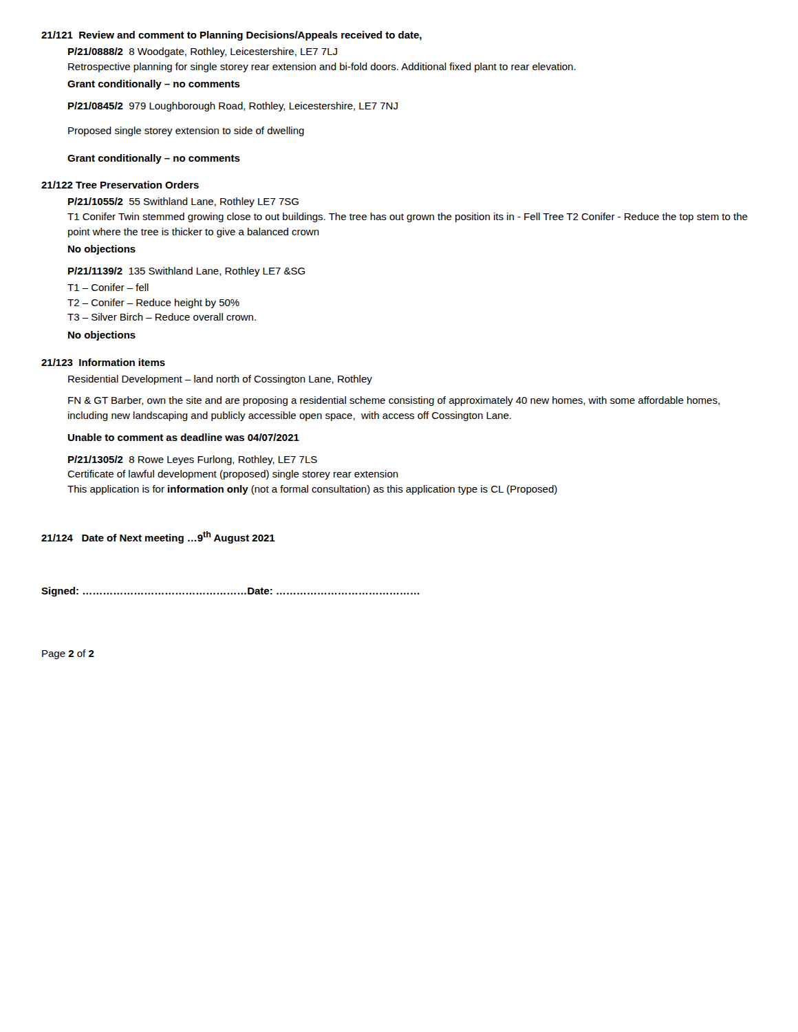21/121 Review and comment to Planning Decisions/Appeals received to date,
P/21/0888/2 8 Woodgate, Rothley, Leicestershire, LE7 7LJ
Retrospective planning for single storey rear extension and bi-fold doors. Additional fixed plant to rear elevation.
Grant conditionally – no comments
P/21/0845/2 979 Loughborough Road, Rothley, Leicestershire, LE7 7NJ
Proposed single storey extension to side of dwelling
Grant conditionally – no comments
21/122 Tree Preservation Orders
P/21/1055/2 55 Swithland Lane, Rothley LE7 7SG
T1 Conifer Twin stemmed growing close to out buildings. The tree has out grown the position its in - Fell Tree T2 Conifer - Reduce the top stem to the point where the tree is thicker to give a balanced crown
No objections
P/21/1139/2 135 Swithland Lane, Rothley LE7 &SG
T1 – Conifer – fell
T2 – Conifer – Reduce height by 50%
T3 – Silver Birch – Reduce overall crown.
No objections
21/123 Information items
Residential Development – land north of Cossington Lane, Rothley
FN & GT Barber, own the site and are proposing a residential scheme consisting of approximately 40 new homes, with some affordable homes, including new landscaping and publicly accessible open space, with access off Cossington Lane.
Unable to comment as deadline was 04/07/2021
P/21/1305/2 8 Rowe Leyes Furlong, Rothley, LE7 7LS
Certificate of lawful development (proposed) single storey rear extension
This application is for information only (not a formal consultation) as this application type is CL (Proposed)
21/124 Date of Next meeting …9th August 2021
Signed: …………………………………………Date: ……………………………………
Page 2 of 2